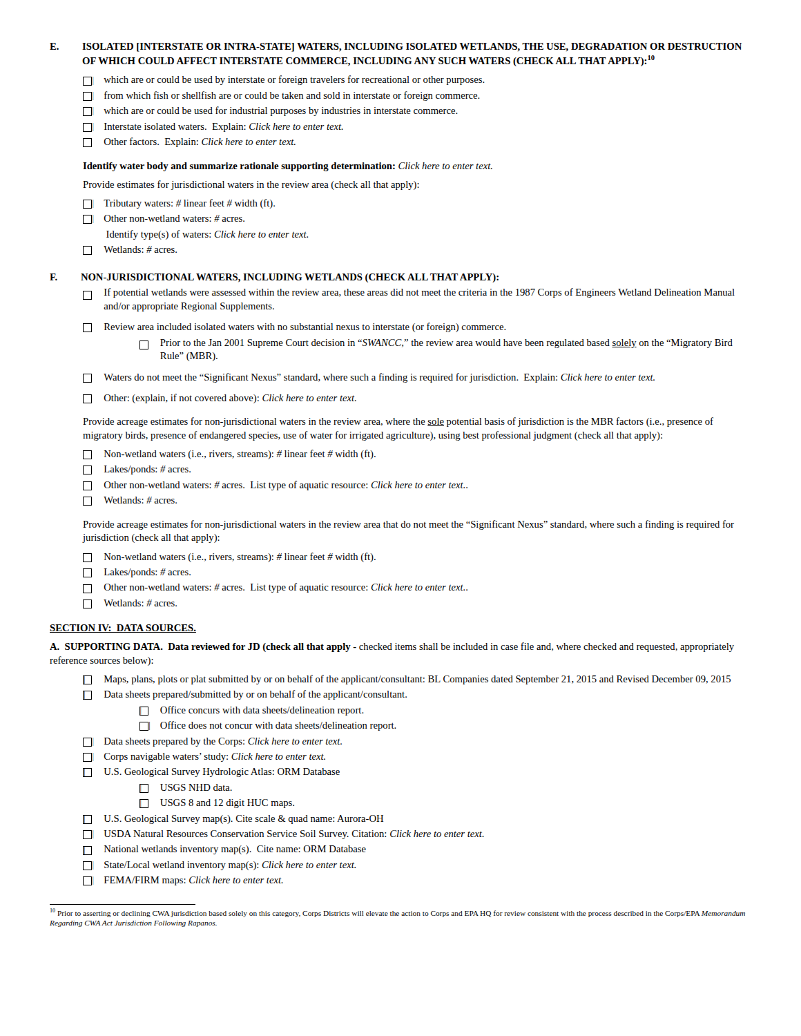E. Isolated [interstate or intra-state] waters, including isolated wetlands, the use, degradation or destruction of which could affect interstate commerce, including any such waters (check all that apply):10
which are or could be used by interstate or foreign travelers for recreational or other purposes.
from which fish or shellfish are or could be taken and sold in interstate or foreign commerce.
which are or could be used for industrial purposes by industries in interstate commerce.
Interstate isolated waters. Explain: Click here to enter text.
Other factors. Explain: Click here to enter text.
Identify water body and summarize rationale supporting determination: Click here to enter text.
Provide estimates for jurisdictional waters in the review area (check all that apply):
Tributary waters: # linear feet # width (ft).
Other non-wetland waters: # acres.
Identify type(s) of waters: Click here to enter text.
Wetlands: # acres.
F. Non-jurisdictional waters, including wetlands (check all that apply):
If potential wetlands were assessed within the review area, these areas did not meet the criteria in the 1987 Corps of Engineers Wetland Delineation Manual and/or appropriate Regional Supplements.
Review area included isolated waters with no substantial nexus to interstate (or foreign) commerce.
Prior to the Jan 2001 Supreme Court decision in “SWANCC,” the review area would have been regulated based solely on the “Migratory Bird Rule” (MBR).
Waters do not meet the “Significant Nexus” standard, where such a finding is required for jurisdiction. Explain: Click here to enter text.
Other: (explain, if not covered above): Click here to enter text.
Provide acreage estimates for non-jurisdictional waters in the review area, where the sole potential basis of jurisdiction is the MBR factors (i.e., presence of migratory birds, presence of endangered species, use of water for irrigated agriculture), using best professional judgment (check all that apply):
Non-wetland waters (i.e., rivers, streams): # linear feet # width (ft).
Lakes/ponds: # acres.
Other non-wetland waters: # acres. List type of aquatic resource: Click here to enter text..
Wetlands: # acres.
Provide acreage estimates for non-jurisdictional waters in the review area that do not meet the “Significant Nexus” standard, where such a finding is required for jurisdiction (check all that apply):
Non-wetland waters (i.e., rivers, streams): # linear feet # width (ft).
Lakes/ponds: # acres.
Other non-wetland waters: # acres. List type of aquatic resource: Click here to enter text..
Wetlands: # acres.
SECTION IV: DATA SOURCES.
A. SUPPORTING DATA. Data reviewed for JD (check all that apply - checked items shall be included in case file and, where checked and requested, appropriately reference sources below):
Maps, plans, plots or plat submitted by or on behalf of the applicant/consultant: BL Companies dated September 21, 2015 and Revised December 09, 2015
Data sheets prepared/submitted by or on behalf of the applicant/consultant.
Office concurs with data sheets/delineation report.
Office does not concur with data sheets/delineation report.
Data sheets prepared by the Corps: Click here to enter text.
Corps navigable waters’ study: Click here to enter text.
U.S. Geological Survey Hydrologic Atlas: ORM Database
USGS NHD data.
USGS 8 and 12 digit HUC maps.
U.S. Geological Survey map(s). Cite scale & quad name: Aurora-OH
USDA Natural Resources Conservation Service Soil Survey. Citation: Click here to enter text.
National wetlands inventory map(s). Cite name: ORM Database
State/Local wetland inventory map(s): Click here to enter text.
FEMA/FIRM maps: Click here to enter text.
10 Prior to asserting or declining CWA jurisdiction based solely on this category, Corps Districts will elevate the action to Corps and EPA HQ for review consistent with the process described in the Corps/EPA Memorandum Regarding CWA Act Jurisdiction Following Rapanos.